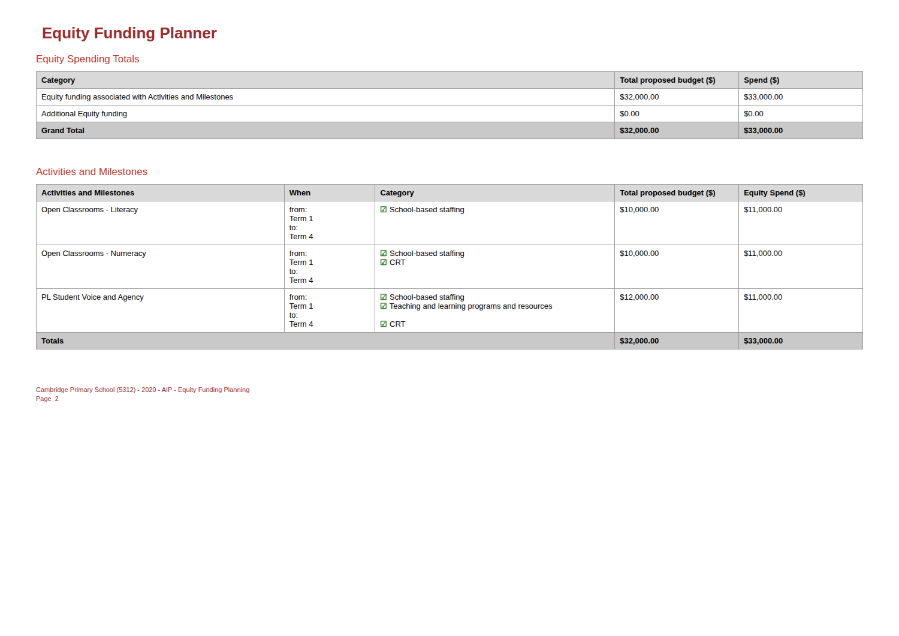Equity Funding Planner
Equity Spending Totals
| Category | Total proposed budget ($) | Spend ($) |
| --- | --- | --- |
| Equity funding associated with Activities and Milestones | $32,000.00 | $33,000.00 |
| Additional Equity funding | $0.00 | $0.00 |
| Grand Total | $32,000.00 | $33,000.00 |
Activities and Milestones
| Activities and Milestones | When | Category | Total proposed budget ($) | Equity Spend ($) |
| --- | --- | --- | --- | --- |
| Open Classrooms - Literacy | from: Term 1 to: Term 4 | ☑ School-based staffing | $10,000.00 | $11,000.00 |
| Open Classrooms - Numeracy | from: Term 1 to: Term 4 | ☑ School-based staffing ☑ CRT | $10,000.00 | $11,000.00 |
| PL Student Voice and Agency | from: Term 1 to: Term 4 | ☑ School-based staffing ☑ Teaching and learning programs and resources ☑ CRT | $12,000.00 | $11,000.00 |
| Totals | $32,000.00 | $33,000.00 |
Cambridge Primary School (5312) - 2020 - AIP - Equity Funding Planning
Page 2